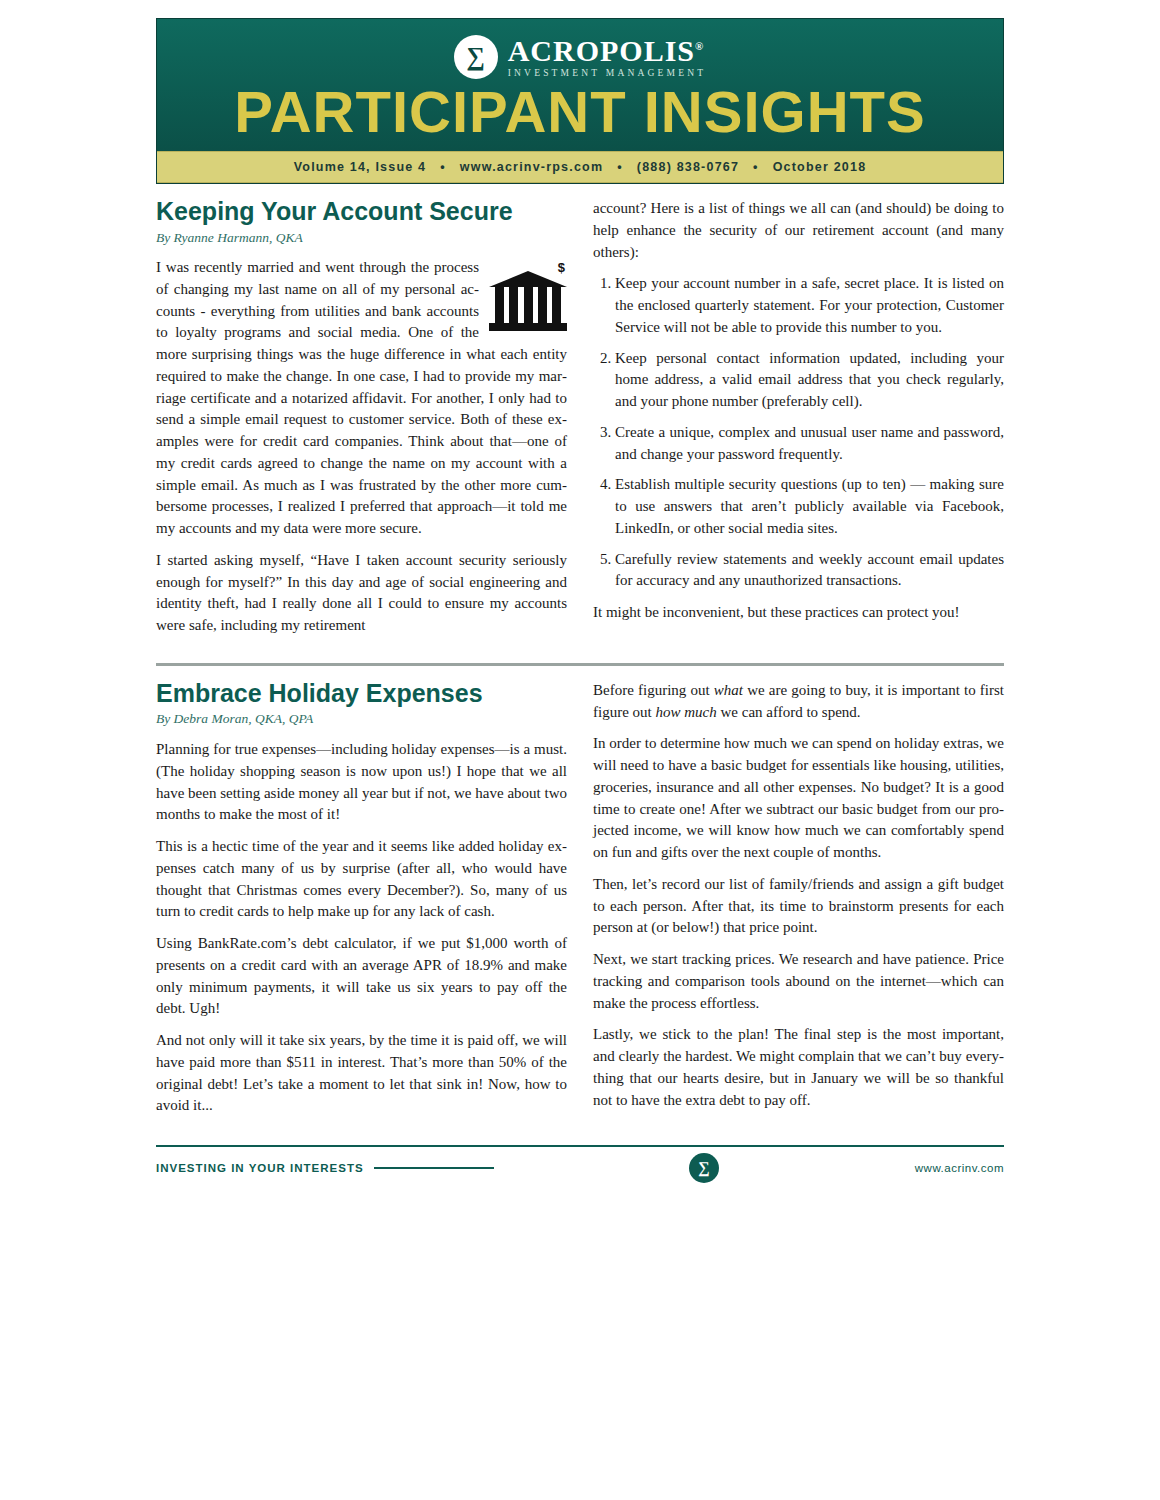∑
ACROPOLIS®
INVESTMENT MANAGEMENT
PARTICIPANT INSIGHTS
Volume 14, Issue 4 • www.acrinv-rps.com • (888) 838-0767 • October 2018
Keeping Your Account Secure
By Ryanne Harmann, QKA
$
I was recently married and went through the process of changing my last name on all of my personal accounts - everything from utilities and bank accounts to loyalty programs and social media. One of the more surprising things was the huge difference in what each entity required to make the change. In one case, I had to provide my marriage certificate and a notarized affidavit. For another, I only had to send a simple email request to customer service. Both of these examples were for credit card companies. Think about that—one of my credit cards agreed to change the name on my account with a simple email. As much as I was frustrated by the other more cumbersome processes, I realized I preferred that approach—it told me my accounts and my data were more secure.
I started asking myself, “Have I taken account security seriously enough for myself?” In this day and age of social engineering and identity theft, had I really done all I could to ensure my accounts were safe, including my retirement
account? Here is a list of things we all can (and should) be doing to help enhance the security of our retirement account (and many others):
Keep your account number in a safe, secret place. It is listed on the enclosed quarterly statement. For your protection, Customer Service will not be able to provide this number to you.
Keep personal contact information updated, including your home address, a valid email address that you check regularly, and your phone number (preferably cell).
Create a unique, complex and unusual user name and password, and change your password frequently.
Establish multiple security questions (up to ten) — making sure to use answers that aren’t publicly available via Facebook, LinkedIn, or other social media sites.
Carefully review statements and weekly account email updates for accuracy and any unauthorized transactions.
It might be inconvenient, but these practices can protect you!
Embrace Holiday Expenses
By Debra Moran, QKA, QPA
Planning for true expenses—including holiday expenses—is a must. (The holiday shopping season is now upon us!) I hope that we all have been setting aside money all year but if not, we have about two months to make the most of it!
This is a hectic time of the year and it seems like added holiday expenses catch many of us by surprise (after all, who would have thought that Christmas comes every December?). So, many of us turn to credit cards to help make up for any lack of cash.
Using BankRate.com’s debt calculator, if we put $1,000 worth of presents on a credit card with an average APR of 18.9% and make only minimum payments, it will take us six years to pay off the debt. Ugh!
And not only will it take six years, by the time it is paid off, we will have paid more than $511 in interest. That’s more than 50% of the original debt! Let’s take a moment to let that sink in! Now, how to avoid it...
Before figuring out what we are going to buy, it is important to first figure out how much we can afford to spend.
In order to determine how much we can spend on holiday extras, we will need to have a basic budget for essentials like housing, utilities, groceries, insurance and all other expenses. No budget? It is a good time to create one! After we subtract our basic budget from our projected income, we will know how much we can comfortably spend on fun and gifts over the next couple of months.
Then, let’s record our list of family/friends and assign a gift budget to each person. After that, its time to brainstorm presents for each person at (or below!) that price point.
Next, we start tracking prices. We research and have patience. Price tracking and comparison tools abound on the internet—which can make the process effortless.
Lastly, we stick to the plan! The final step is the most important, and clearly the hardest. We might complain that we can’t buy everything that our hearts desire, but in January we will be so thankful not to have the extra debt to pay off.
INVESTING IN YOUR INTERESTS
∑
www.acrinv.com